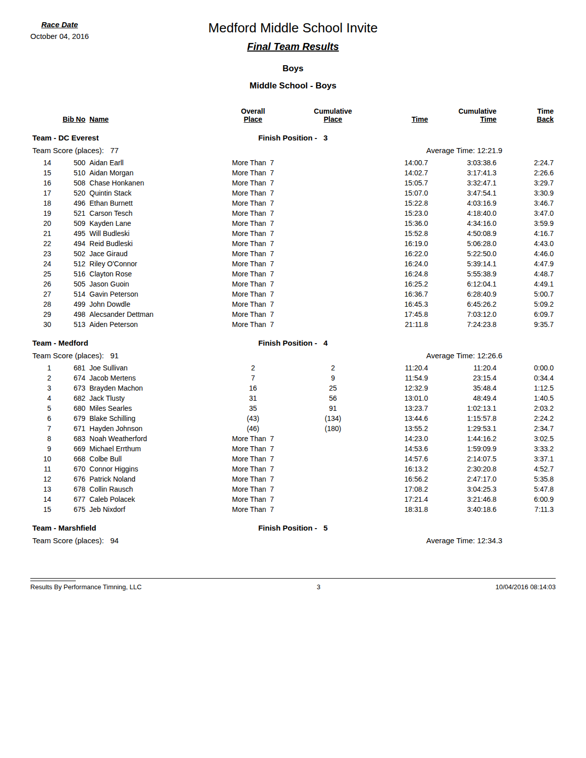Race Date
October 04, 2016
Medford Middle School Invite
Final Team Results
Boys
Middle School - Boys
| | Bib No | Name | Overall Place | Cumulative Place | Time | Cumulative Time | Time Back |
| --- | --- | --- | --- | --- | --- | --- | --- |
| Team - DC Everest | Finish Position - 3 | |
| Team Score (places): 77 | | Average Time: 12:21.9 |
| 14 | 500 | Aidan Earll | More Than 7 | | 14:00.7 | 3:03:38.6 | 2:24.7 |
| 15 | 510 | Aidan Morgan | More Than 7 | | 14:02.7 | 3:17:41.3 | 2:26.6 |
| 16 | 508 | Chase Honkanen | More Than 7 | | 15:05.7 | 3:32:47.1 | 3:29.7 |
| 17 | 520 | Quintin Stack | More Than 7 | | 15:07.0 | 3:47:54.1 | 3:30.9 |
| 18 | 496 | Ethan Burnett | More Than 7 | | 15:22.8 | 4:03:16.9 | 3:46.7 |
| 19 | 521 | Carson Tesch | More Than 7 | | 15:23.0 | 4:18:40.0 | 3:47.0 |
| 20 | 509 | Kayden Lane | More Than 7 | | 15:36.0 | 4:34:16.0 | 3:59.9 |
| 21 | 495 | Will Budleski | More Than 7 | | 15:52.8 | 4:50:08.9 | 4:16.7 |
| 22 | 494 | Reid Budleski | More Than 7 | | 16:19.0 | 5:06:28.0 | 4:43.0 |
| 23 | 502 | Jace Giraud | More Than 7 | | 16:22.0 | 5:22:50.0 | 4:46.0 |
| 24 | 512 | Riley O'Connor | More Than 7 | | 16:24.0 | 5:39:14.1 | 4:47.9 |
| 25 | 516 | Clayton Rose | More Than 7 | | 16:24.8 | 5:55:38.9 | 4:48.7 |
| 26 | 505 | Jason Guoin | More Than 7 | | 16:25.2 | 6:12:04.1 | 4:49.1 |
| 27 | 514 | Gavin Peterson | More Than 7 | | 16:36.7 | 6:28:40.9 | 5:00.7 |
| 28 | 499 | John Dowdle | More Than 7 | | 16:45.3 | 6:45:26.2 | 5:09.2 |
| 29 | 498 | Alecsander Dettman | More Than 7 | | 17:45.8 | 7:03:12.0 | 6:09.7 |
| 30 | 513 | Aiden Peterson | More Than 7 | | 21:11.8 | 7:24:23.8 | 9:35.7 |
| Team - Medford | Finish Position - 4 | |
| Team Score (places): 91 | | Average Time: 12:26.6 |
| 1 | 681 | Joe Sullivan | 2 | 2 | 11:20.4 | 11:20.4 | 0:00.0 |
| 2 | 674 | Jacob Mertens | 7 | 9 | 11:54.9 | 23:15.4 | 0:34.4 |
| 3 | 673 | Brayden Machon | 16 | 25 | 12:32.9 | 35:48.4 | 1:12.5 |
| 4 | 682 | Jack Tlusty | 31 | 56 | 13:01.0 | 48:49.4 | 1:40.5 |
| 5 | 680 | Miles Searles | 35 | 91 | 13:23.7 | 1:02:13.1 | 2:03.2 |
| 6 | 679 | Blake Schilling | (43) | (134) | 13:44.6 | 1:15:57.8 | 2:24.2 |
| 7 | 671 | Hayden Johnson | (46) | (180) | 13:55.2 | 1:29:53.1 | 2:34.7 |
| 8 | 683 | Noah Weatherford | More Than 7 | | 14:23.0 | 1:44:16.2 | 3:02.5 |
| 9 | 669 | Michael Errthum | More Than 7 | | 14:53.6 | 1:59:09.9 | 3:33.2 |
| 10 | 668 | Colbe Bull | More Than 7 | | 14:57.6 | 2:14:07.5 | 3:37.1 |
| 11 | 670 | Connor Higgins | More Than 7 | | 16:13.2 | 2:30:20.8 | 4:52.7 |
| 12 | 676 | Patrick Noland | More Than 7 | | 16:56.2 | 2:47:17.0 | 5:35.8 |
| 13 | 678 | Collin Rausch | More Than 7 | | 17:08.2 | 3:04:25.3 | 5:47.8 |
| 14 | 677 | Caleb Polacek | More Than 7 | | 17:21.4 | 3:21:46.8 | 6:00.9 |
| 15 | 675 | Jeb Nixdorf | More Than 7 | | 18:31.8 | 3:40:18.6 | 7:11.3 |
| Team - Marshfield | Finish Position - 5 | |
| Team Score (places): 94 | | Average Time: 12:34.3 |
Results By Performance Timning, LLC
10/04/2016 08:14:03
3